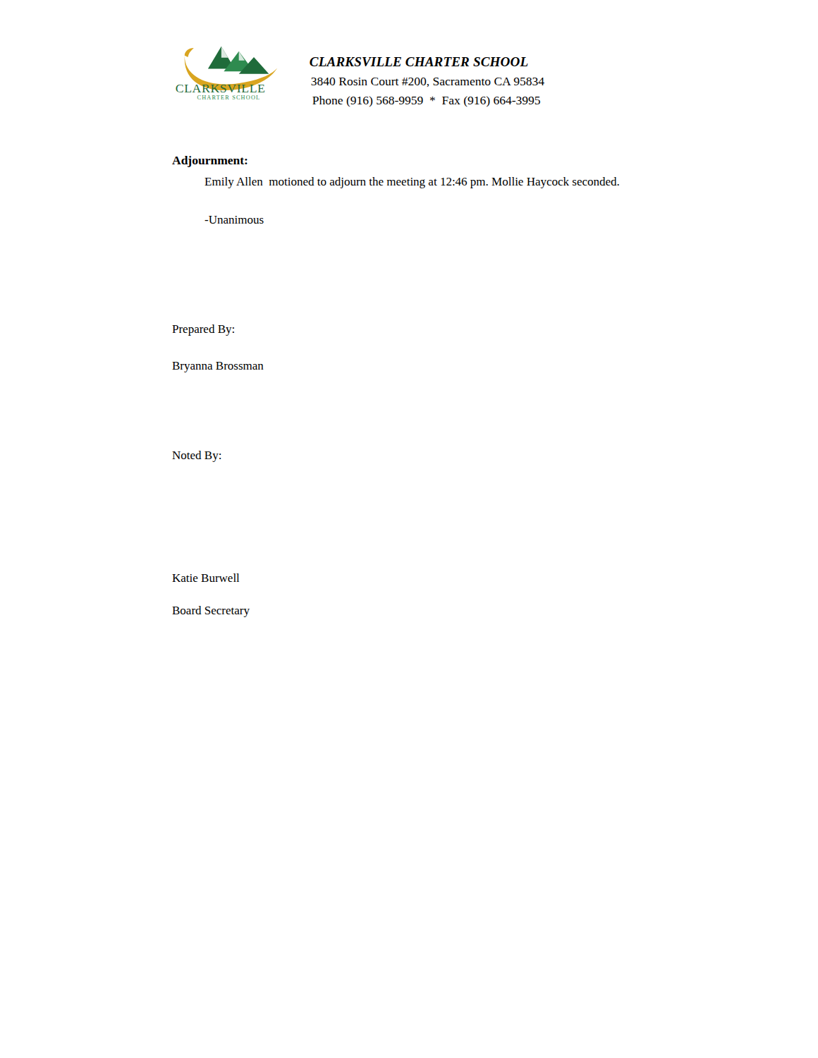CLARKSVILLE CHARTER SCHOOL
CLARKSVILLE CHARTER SCHOOL
3840 Rosin Court #200, Sacramento CA 95834
Phone (916) 568-9959 * Fax (916) 664-3995
Adjournment:
Emily Allen motioned to adjourn the meeting at 12:46 pm. Mollie Haycock seconded.
-Unanimous
Prepared By:
Bryanna Brossman
Noted By:
Katie Burwell
Board Secretary